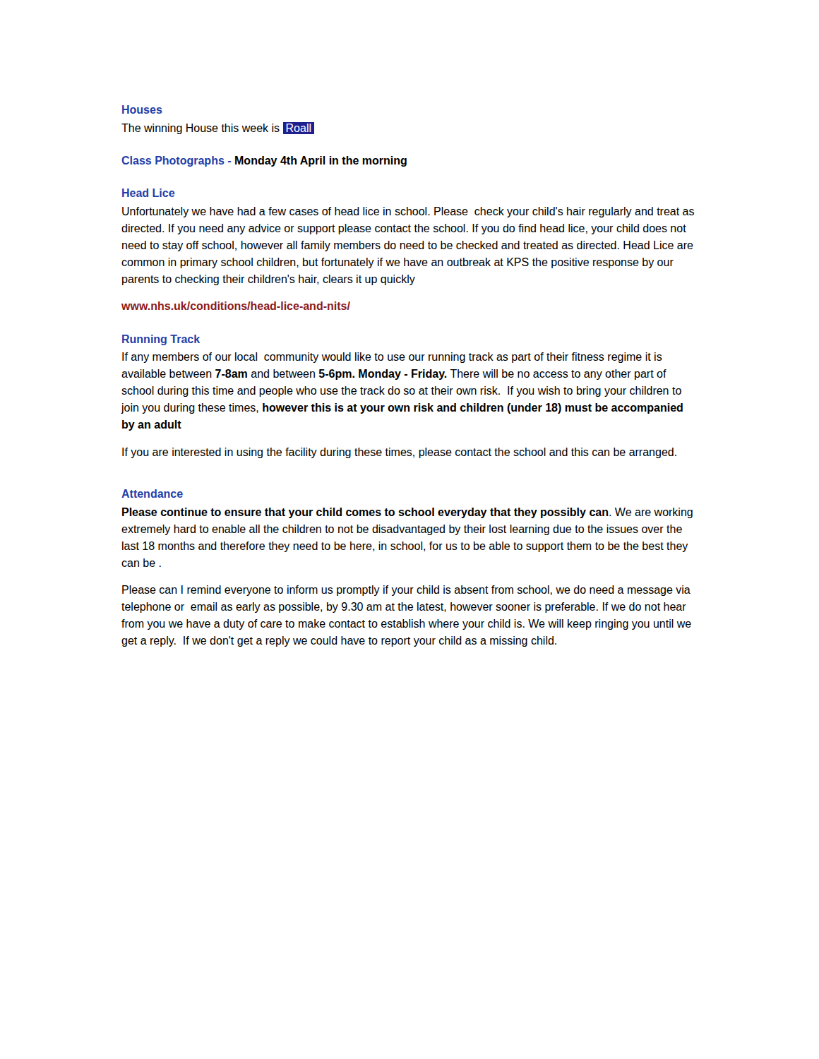Houses
The winning House this week is Roall
Class Photographs - Monday 4th April in the morning
Head Lice
Unfortunately we have had a few cases of head lice in school. Please check your child's hair regularly and treat as directed. If you need any advice or support please contact the school. If you do find head lice, your child does not need to stay off school, however all family members do need to be checked and treated as directed. Head Lice are common in primary school children, but fortunately if we have an outbreak at KPS the positive response by our parents to checking their children's hair, clears it up quickly
www.nhs.uk/conditions/head-lice-and-nits/
Running Track
If any members of our local community would like to use our running track as part of their fitness regime it is available between 7-8am and between 5-6pm. Monday - Friday. There will be no access to any other part of school during this time and people who use the track do so at their own risk. If you wish to bring your children to join you during these times, however this is at your own risk and children (under 18) must be accompanied by an adult
If you are interested in using the facility during these times, please contact the school and this can be arranged.
Attendance
Please continue to ensure that your child comes to school everyday that they possibly can. We are working extremely hard to enable all the children to not be disadvantaged by their lost learning due to the issues over the last 18 months and therefore they need to be here, in school, for us to be able to support them to be the best they can be .
Please can I remind everyone to inform us promptly if your child is absent from school, we do need a message via telephone or email as early as possible, by 9.30 am at the latest, however sooner is preferable. If we do not hear from you we have a duty of care to make contact to establish where your child is. We will keep ringing you until we get a reply. If we don't get a reply we could have to report your child as a missing child.